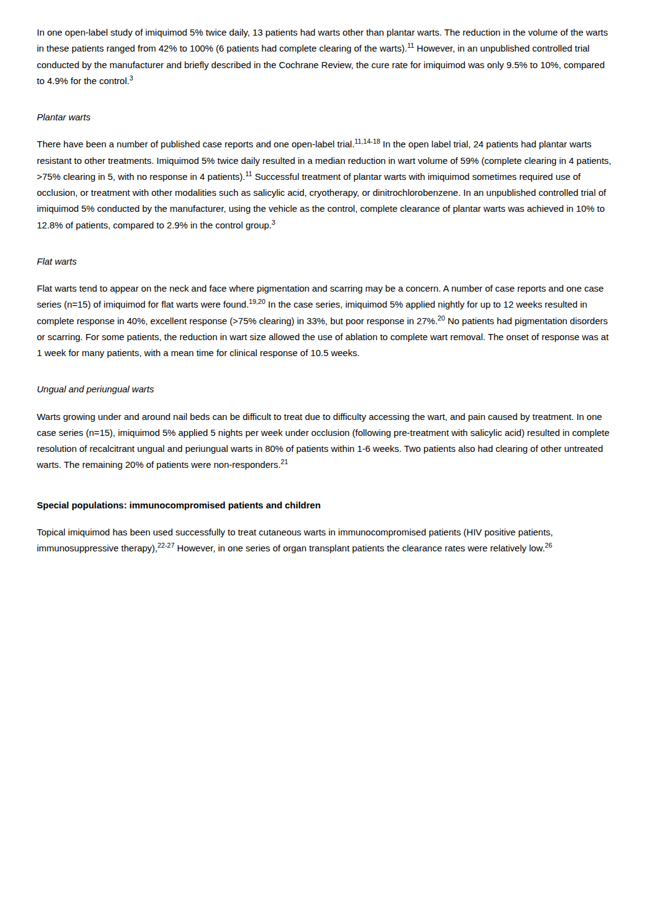In one open-label study of imiquimod 5% twice daily, 13 patients had warts other than plantar warts. The reduction in the volume of the warts in these patients ranged from 42% to 100% (6 patients had complete clearing of the warts).11 However, in an unpublished controlled trial conducted by the manufacturer and briefly described in the Cochrane Review, the cure rate for imiquimod was only 9.5% to 10%, compared to 4.9% for the control.3
Plantar warts
There have been a number of published case reports and one open-label trial.11,14-18 In the open label trial, 24 patients had plantar warts resistant to other treatments. Imiquimod 5% twice daily resulted in a median reduction in wart volume of 59% (complete clearing in 4 patients, >75% clearing in 5, with no response in 4 patients).11 Successful treatment of plantar warts with imiquimod sometimes required use of occlusion, or treatment with other modalities such as salicylic acid, cryotherapy, or dinitrochlorobenzene. In an unpublished controlled trial of imiquimod 5% conducted by the manufacturer, using the vehicle as the control, complete clearance of plantar warts was achieved in 10% to 12.8% of patients, compared to 2.9% in the control group.3
Flat warts
Flat warts tend to appear on the neck and face where pigmentation and scarring may be a concern. A number of case reports and one case series (n=15) of imiquimod for flat warts were found.19,20 In the case series, imiquimod 5% applied nightly for up to 12 weeks resulted in complete response in 40%, excellent response (>75% clearing) in 33%, but poor response in 27%.20 No patients had pigmentation disorders or scarring. For some patients, the reduction in wart size allowed the use of ablation to complete wart removal. The onset of response was at 1 week for many patients, with a mean time for clinical response of 10.5 weeks.
Ungual and periungual warts
Warts growing under and around nail beds can be difficult to treat due to difficulty accessing the wart, and pain caused by treatment. In one case series (n=15), imiquimod 5% applied 5 nights per week under occlusion (following pre-treatment with salicylic acid) resulted in complete resolution of recalcitrant ungual and periungual warts in 80% of patients within 1-6 weeks. Two patients also had clearing of other untreated warts. The remaining 20% of patients were non-responders.21
Special populations: immunocompromised patients and children
Topical imiquimod has been used successfully to treat cutaneous warts in immunocompromised patients (HIV positive patients, immunosuppressive therapy),22-27 However, in one series of organ transplant patients the clearance rates were relatively low.26